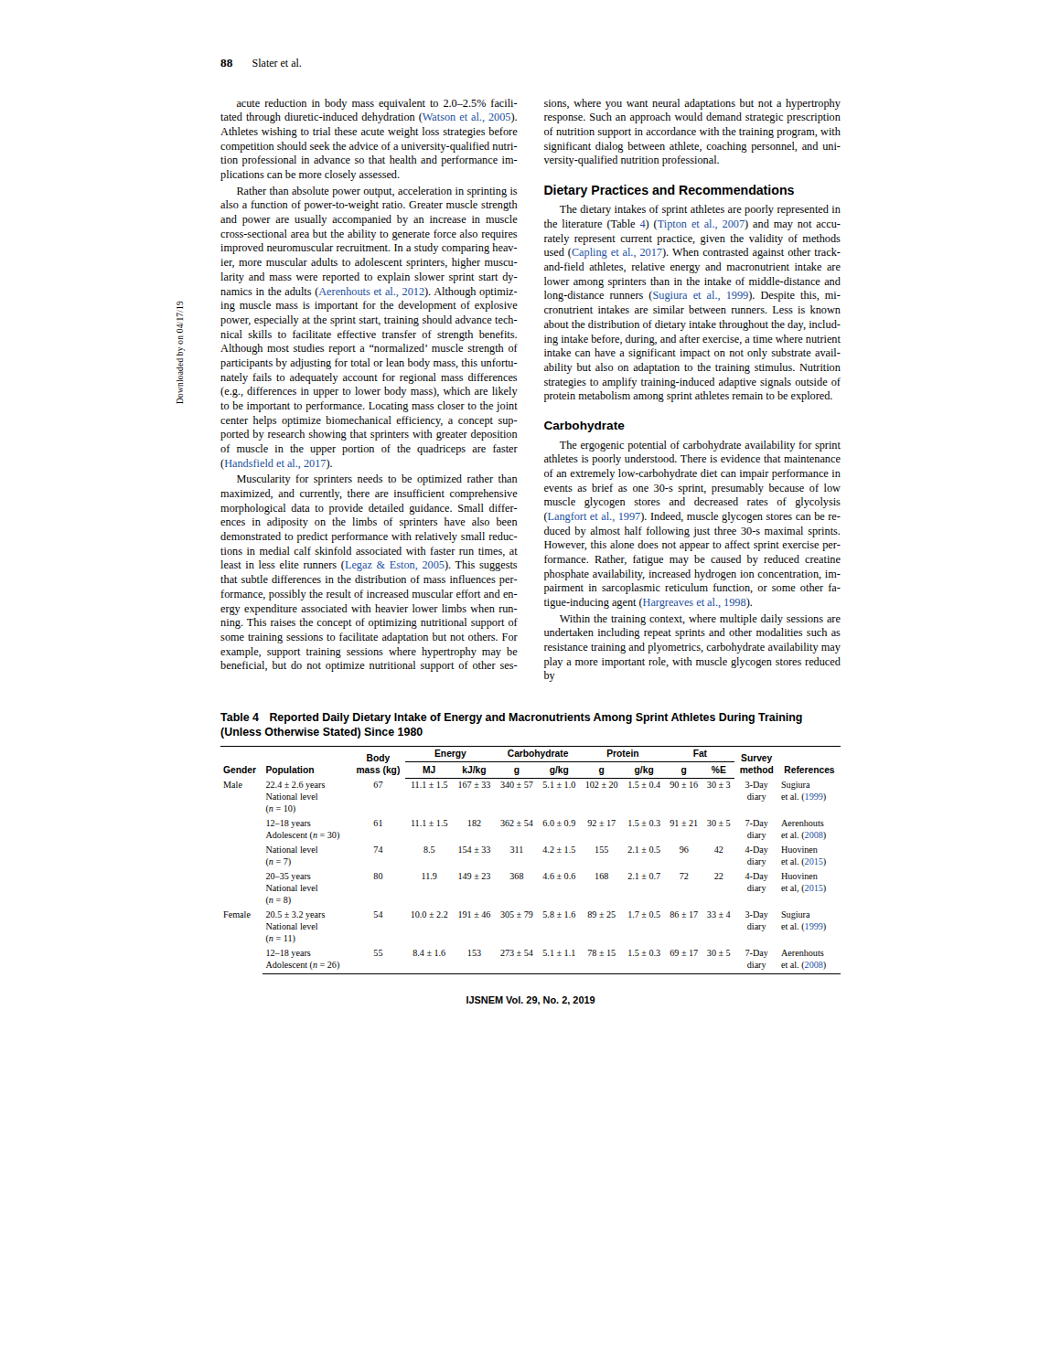Downloaded by on 04/17/19
88 Slater et al.
acute reduction in body mass equivalent to 2.0–2.5% facilitated through diuretic-induced dehydration (Watson et al., 2005). Athletes wishing to trial these acute weight loss strategies before competition should seek the advice of a university-qualified nutrition professional in advance so that health and performance implications can be more closely assessed.
Rather than absolute power output, acceleration in sprinting is also a function of power-to-weight ratio. Greater muscle strength and power are usually accompanied by an increase in muscle cross-sectional area but the ability to generate force also requires improved neuromuscular recruitment. In a study comparing heavier, more muscular adults to adolescent sprinters, higher muscularity and mass were reported to explain slower sprint start dynamics in the adults (Aerenhouts et al., 2012). Although optimizing muscle mass is important for the development of explosive power, especially at the sprint start, training should advance technical skills to facilitate effective transfer of strength benefits. Although most studies report a “normalized’ muscle strength of participants by adjusting for total or lean body mass, this unfortunately fails to adequately account for regional mass differences (e.g., differences in upper to lower body mass), which are likely to be important to performance. Locating mass closer to the joint center helps optimize biomechanical efficiency, a concept supported by research showing that sprinters with greater deposition of muscle in the upper portion of the quadriceps are faster (Handsfield et al., 2017).
Muscularity for sprinters needs to be optimized rather than maximized, and currently, there are insufficient comprehensive morphological data to provide detailed guidance. Small differences in adiposity on the limbs of sprinters have also been demonstrated to predict performance with relatively small reductions in medial calf skinfold associated with faster run times, at least in less elite runners (Legaz & Eston, 2005). This suggests that subtle differences in the distribution of mass influences performance, possibly the result of increased muscular effort and energy expenditure associated with heavier lower limbs when running. This raises the concept of optimizing nutritional support of some training sessions to facilitate adaptation but not others. For example, support training sessions where hypertrophy may be beneficial, but do not optimize nutritional support of other sessions, where you want neural adaptations but not a hypertrophy response. Such an approach would demand strategic prescription of nutrition support in accordance with the training program, with significant dialog between athlete, coaching personnel, and university-qualified nutrition professional.
Dietary Practices and Recommendations
The dietary intakes of sprint athletes are poorly represented in the literature (Table 4) (Tipton et al., 2007) and may not accurately represent current practice, given the validity of methods used (Capling et al., 2017). When contrasted against other track-and-field athletes, relative energy and macronutrient intake are lower among sprinters than in the intake of middle-distance and long-distance runners (Sugiura et al., 1999). Despite this, micronutrient intakes are similar between runners. Less is known about the distribution of dietary intake throughout the day, including intake before, during, and after exercise, a time where nutrient intake can have a significant impact on not only substrate availability but also on adaptation to the training stimulus. Nutrition strategies to amplify training-induced adaptive signals outside of protein metabolism among sprint athletes remain to be explored.
Carbohydrate
The ergogenic potential of carbohydrate availability for sprint athletes is poorly understood. There is evidence that maintenance of an extremely low-carbohydrate diet can impair performance in events as brief as one 30-s sprint, presumably because of low muscle glycogen stores and decreased rates of glycolysis (Langfort et al., 1997). Indeed, muscle glycogen stores can be reduced by almost half following just three 30-s maximal sprints. However, this alone does not appear to affect sprint exercise performance. Rather, fatigue may be caused by reduced creatine phosphate availability, increased hydrogen ion concentration, impairment in sarcoplasmic reticulum function, or some other fatigue-inducing agent (Hargreaves et al., 1998).
Within the training context, where multiple daily sessions are undertaken including repeat sprints and other modalities such as resistance training and plyometrics, carbohydrate availability may play a more important role, with muscle glycogen stores reduced by
Table 4 Reported Daily Dietary Intake of Energy and Macronutrients Among Sprint Athletes During Training (Unless Otherwise Stated) Since 1980
| Gender | Population | Body mass (kg) | Energy | Carbohydrate | Protein | Fat | Survey method | References |
| --- | --- | --- | --- | --- | --- | --- | --- | --- |
| MJ | kJ/kg | g | g/kg | g | g/kg | g | %E |
| Male | 22.4 ± 2.6 years National level ( n = 10) | 67 | 11.1 ± 1.5 | 167 ± 33 | 340 ± 57 | 5.1 ± 1.0 | 102 ± 20 | 1.5 ± 0.4 | 90 ± 16 | 30 ± 3 | 3-Day diary | Sugiura et al. ( 1999 ) |
| 12–18 years Adolescent ( n = 30) | 61 | 11.1 ± 1.5 | 182 | 362 ± 54 | 6.0 ± 0.9 | 92 ± 17 | 1.5 ± 0.3 | 91 ± 21 | 30 ± 5 | 7-Day diary | Aerenhouts et al. ( 2008 ) |
| National level ( n = 7) | 74 | 8.5 | 154 ± 33 | 311 | 4.2 ± 1.5 | 155 | 2.1 ± 0.5 | 96 | 42 | 4-Day diary | Huovinen et al. ( 2015 ) |
| 20–35 years National level ( n = 8) | 80 | 11.9 | 149 ± 23 | 368 | 4.6 ± 0.6 | 168 | 2.1 ± 0.7 | 72 | 22 | 4-Day diary | Huovinen et al, ( 2015 ) |
| Female | 20.5 ± 3.2 years National level ( n = 11) | 54 | 10.0 ± 2.2 | 191 ± 46 | 305 ± 79 | 5.8 ± 1.6 | 89 ± 25 | 1.7 ± 0.5 | 86 ± 17 | 33 ± 4 | 3-Day diary | Sugiura et al. ( 1999 ) |
| 12–18 years Adolescent ( n = 26) | 55 | 8.4 ± 1.6 | 153 | 273 ± 54 | 5.1 ± 1.1 | 78 ± 15 | 1.5 ± 0.3 | 69 ± 17 | 30 ± 5 | 7-Day diary | Aerenhouts et al. ( 2008 ) |
IJSNEM Vol. 29, No. 2, 2019